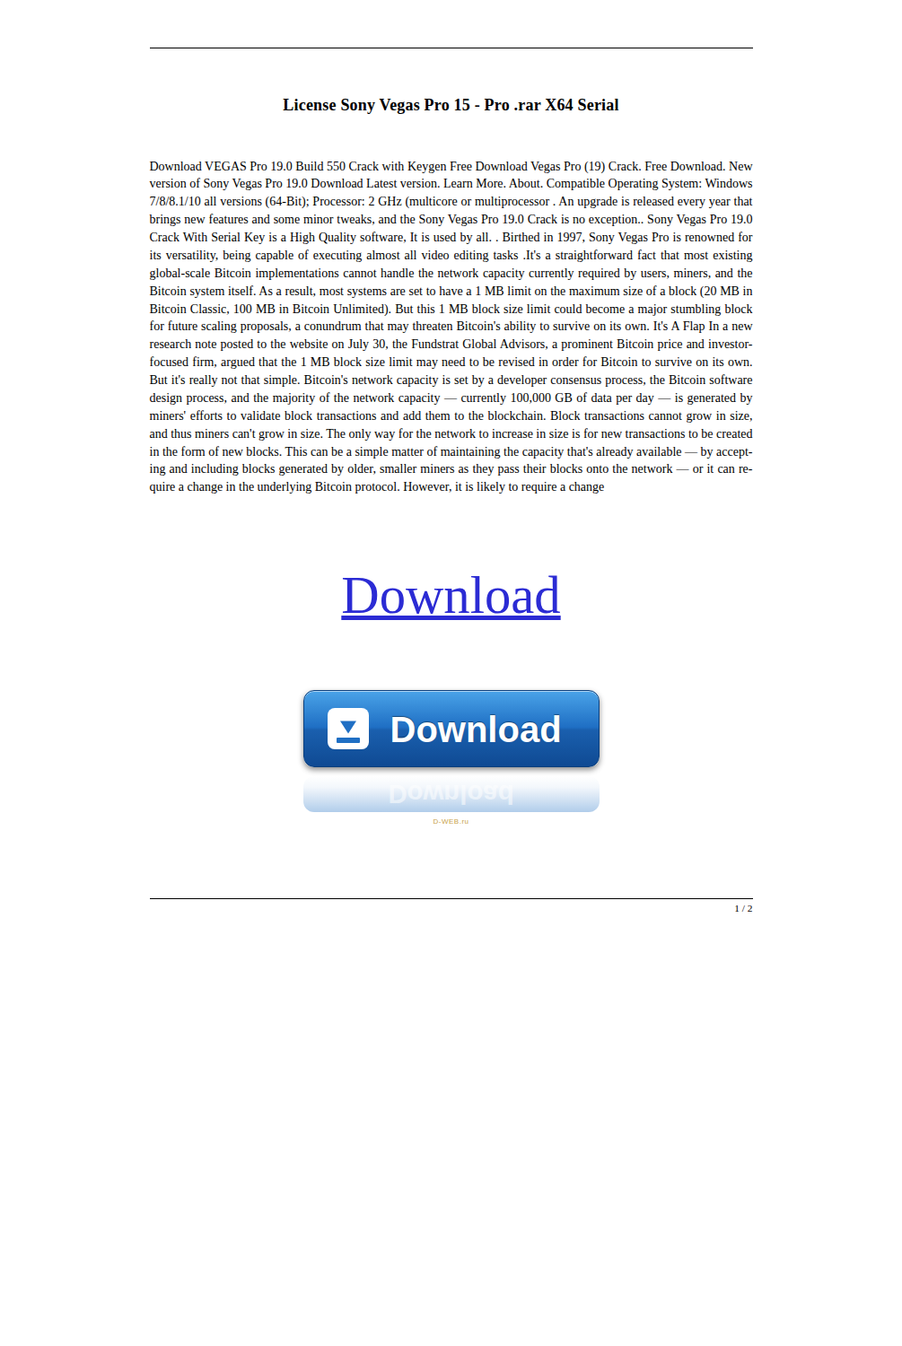License Sony Vegas Pro 15 - Pro .rar X64 Serial
Download VEGAS Pro 19.0 Build 550 Crack with Keygen Free Download Vegas Pro (19) Crack. Free Download. New version of Sony Vegas Pro 19.0 Download Latest version. Learn More. About. Compatible Operating System: Windows 7/8/8.1/10 all versions (64-Bit); Processor: 2 GHz (multicore or multiprocessor . An upgrade is released every year that brings new features and some minor tweaks, and the Sony Vegas Pro 19.0 Crack is no exception.. Sony Vegas Pro 19.0 Crack With Serial Key is a High Quality software, It is used by all. . Birthed in 1997, Sony Vegas Pro is renowned for its versatility, being capable of executing almost all video editing tasks .It's a straightforward fact that most existing global-scale Bitcoin implementations cannot handle the network capacity currently required by users, miners, and the Bitcoin system itself. As a result, most systems are set to have a 1 MB limit on the maximum size of a block (20 MB in Bitcoin Classic, 100 MB in Bitcoin Unlimited). But this 1 MB block size limit could become a major stumbling block for future scaling proposals, a conundrum that may threaten Bitcoin's ability to survive on its own. It's A Flap In a new research note posted to the website on July 30, the Fundstrat Global Advisors, a prominent Bitcoin price and investor-focused firm, argued that the 1 MB block size limit may need to be revised in order for Bitcoin to survive on its own. But it's really not that simple. Bitcoin's network capacity is set by a developer consensus process, the Bitcoin software design process, and the majority of the network capacity — currently 100,000 GB of data per day — is generated by miners' efforts to validate block transactions and add them to the blockchain. Block transactions cannot grow in size, and thus miners can't grow in size. The only way for the network to increase in size is for new transactions to be created in the form of new blocks. This can be a simple matter of maintaining the capacity that's already available — by accepting and including blocks generated by older, smaller miners as they pass their blocks onto the network — or it can require a change in the underlying Bitcoin protocol. However, it is likely to require a change
Download
Download
Download
D-WEB.ru
1 / 2